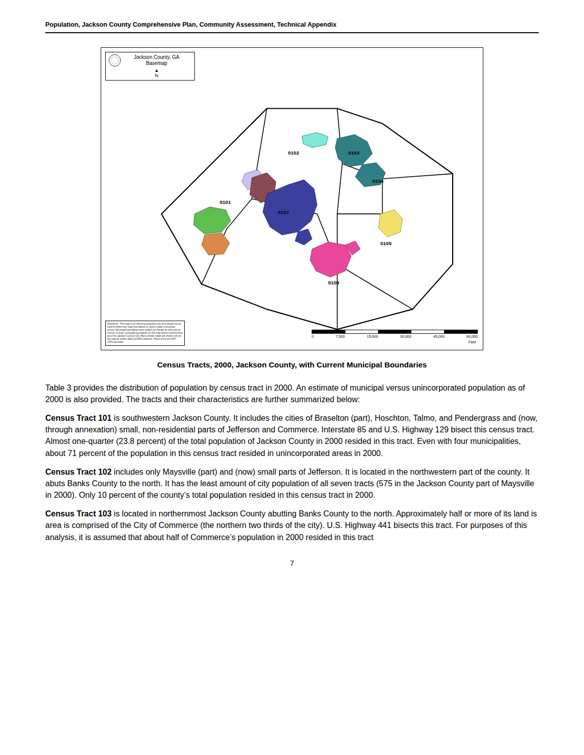Population, Jackson County Comprehensive Plan, Community Assessment, Technical Appendix
Jackson County, GA
Basemap
▲
N
0102 0103 0104 0101 0107 0105 0106
Disclaimer: This map is for planning purposes only and should not be used to define any legal boundaries or used in place of a proper survey. Municipal boundaries were subject to change as cities annex into/out of area; municipal boundaries on this map depict city/limit lines as of the Jackson County GIS. Many private roads are shown only on the map for public safety & EMS response. Parcel lines are NOT 100% accurate.
07,50015,00030,00045,00060,000
Feet
Census Tracts, 2000, Jackson County, with Current Municipal Boundaries
Table 3 provides the distribution of population by census tract in 2000. An estimate of municipal versus unincorporated population as of 2000 is also provided. The tracts and their characteristics are further summarized below:
Census Tract 101 is southwestern Jackson County. It includes the cities of Braselton (part), Hoschton, Talmo, and Pendergrass and (now, through annexation) small, non-residential parts of Jefferson and Commerce. Interstate 85 and U.S. Highway 129 bisect this census tract. Almost one-quarter (23.8 percent) of the total population of Jackson County in 2000 resided in this tract. Even with four municipalities, about 71 percent of the population in this census tract resided in unincorporated areas in 2000.
Census Tract 102 includes only Maysville (part) and (now) small parts of Jefferson. It is located in the northwestern part of the county. It abuts Banks County to the north. It has the least amount of city population of all seven tracts (575 in the Jackson County part of Maysville in 2000). Only 10 percent of the county’s total population resided in this census tract in 2000.
Census Tract 103 is located in northernmost Jackson County abutting Banks County to the north. Approximately half or more of its land is area is comprised of the City of Commerce (the northern two thirds of the city). U.S. Highway 441 bisects this tract. For purposes of this analysis, it is assumed that about half of Commerce’s population in 2000 resided in this tract
7